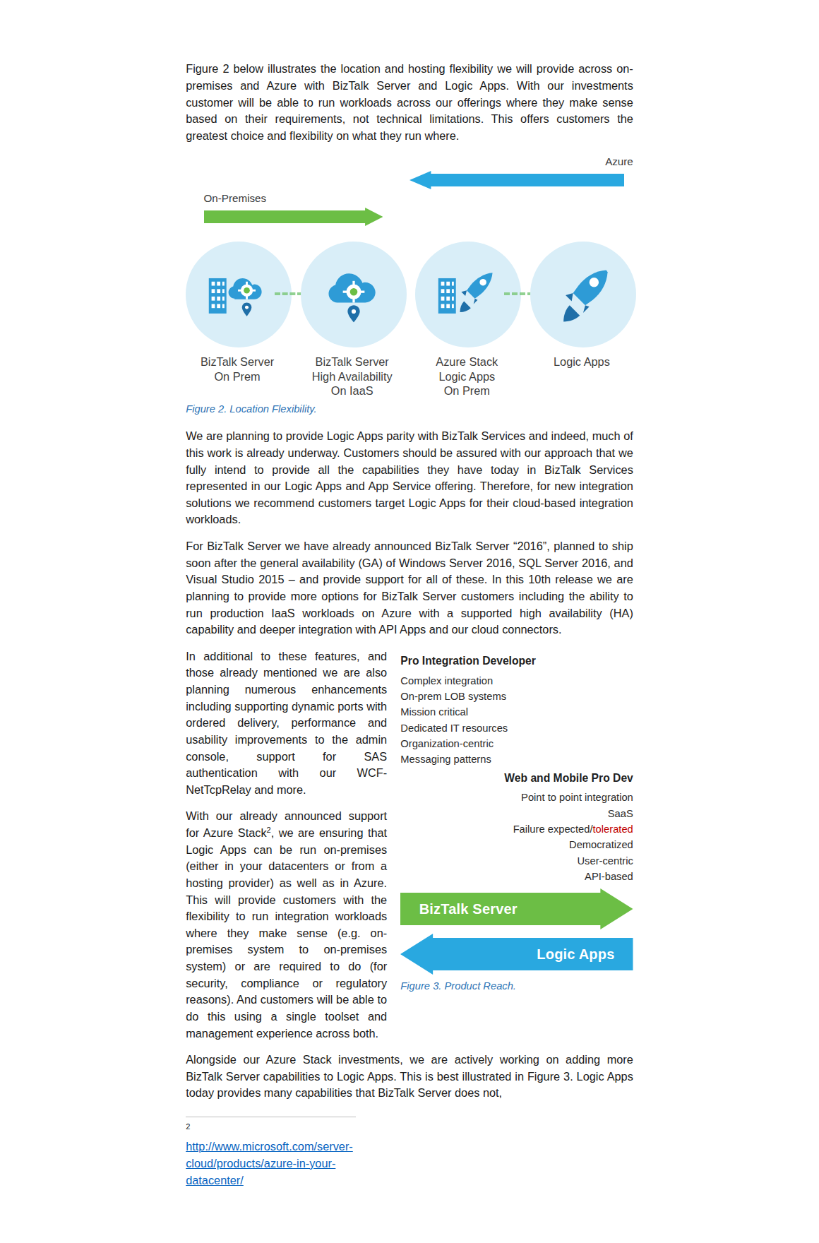Figure 2 below illustrates the location and hosting flexibility we will provide across on-premises and Azure with BizTalk Server and Logic Apps. With our investments customer will be able to run workloads across our offerings where they make sense based on their requirements, not technical limitations. This offers customers the greatest choice and flexibility on what they run where.
Azure
On-Premises
BizTalk Server
On Prem
BizTalk Server
High Availability
On IaaS
Azure Stack
Logic Apps
On Prem
Logic Apps
Figure 2. Location Flexibility.
We are planning to provide Logic Apps parity with BizTalk Services and indeed, much of this work is already underway. Customers should be assured with our approach that we fully intend to provide all the capabilities they have today in BizTalk Services represented in our Logic Apps and App Service offering. Therefore, for new integration solutions we recommend customers target Logic Apps for their cloud-based integration workloads.
For BizTalk Server we have already announced BizTalk Server “2016”, planned to ship soon after the general availability (GA) of Windows Server 2016, SQL Server 2016, and Visual Studio 2015 – and provide support for all of these. In this 10th release we are planning to provide more options for BizTalk Server customers including the ability to run production IaaS workloads on Azure with a supported high availability (HA) capability and deeper integration with API Apps and our cloud connectors.
Pro Integration Developer
Complex integration
On-prem LOB systems
Mission critical
Dedicated IT resources
Organization-centric
Messaging patterns
Web and Mobile Pro Dev
Point to point integration
SaaS
Failure expected/tolerated
Democratized
User-centric
API-based
BizTalk Server
Logic Apps
Figure 3. Product Reach.
In additional to these features, and those already mentioned we are also planning numerous enhancements including supporting dynamic ports with ordered delivery, performance and usability improvements to the admin console, support for SAS authentication with our WCF-NetTcpRelay and more.
With our already announced support for Azure Stack2, we are ensuring that Logic Apps can be run on-premises (either in your datacenters or from a hosting provider) as well as in Azure. This will provide customers with the flexibility to run integration workloads where they make sense (e.g. on-premises system to on-premises system) or are required to do (for security, compliance or regulatory reasons). And customers will be able to do this using a single toolset and management experience across both.
Alongside our Azure Stack investments, we are actively working on adding more BizTalk Server capabilities to Logic Apps. This is best illustrated in Figure 3. Logic Apps today provides many capabilities that BizTalk Server does not,
2 http://www.microsoft.com/server-cloud/products/azure-in-your-datacenter/